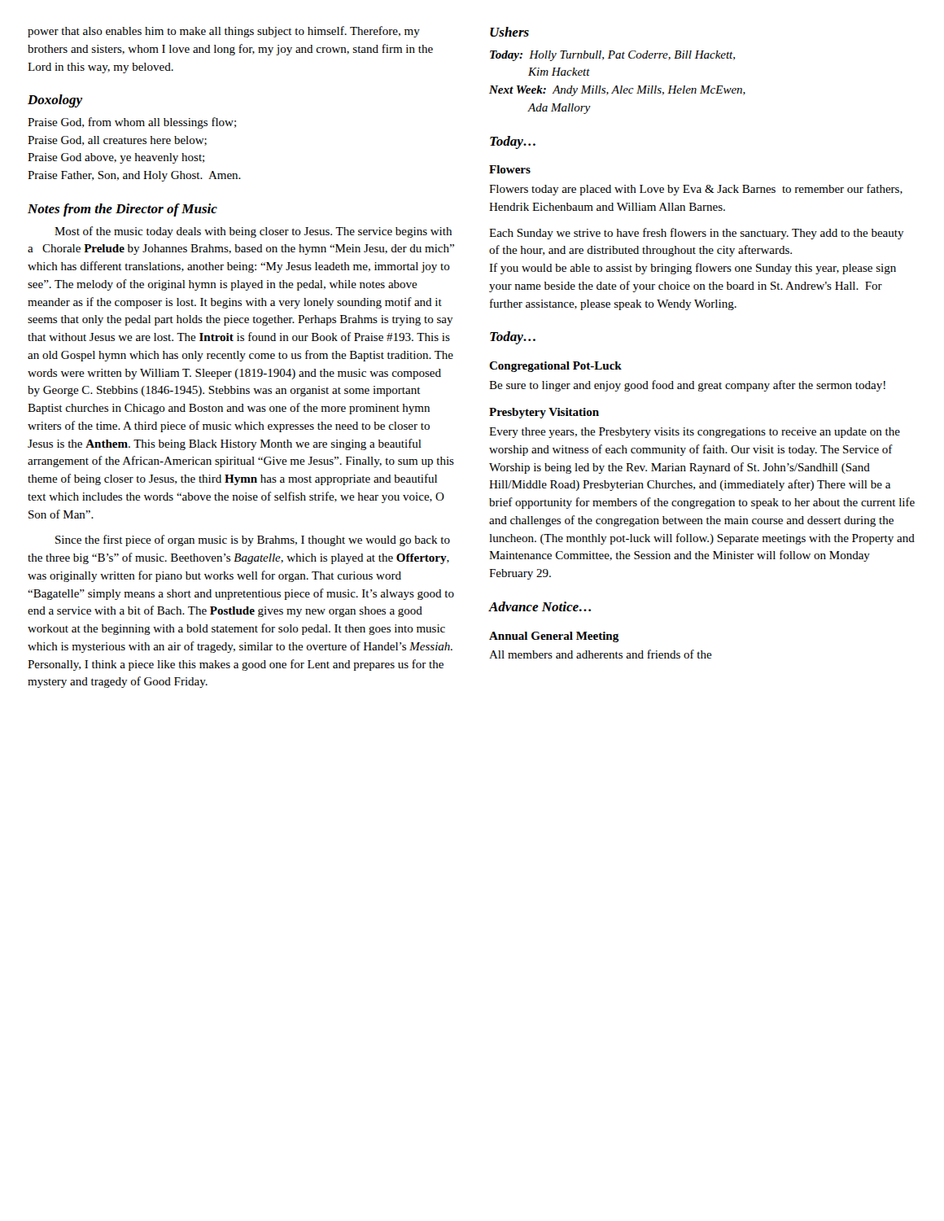power that also enables him to make all things subject to himself. Therefore, my brothers and sisters, whom I love and long for, my joy and crown, stand firm in the Lord in this way, my beloved.
Doxology
Praise God, from whom all blessings flow;
Praise God, all creatures here below;
Praise God above, ye heavenly host;
Praise Father, Son, and Holy Ghost. Amen.
Notes from the Director of Music
Most of the music today deals with being closer to Jesus. The service begins with a Chorale Prelude by Johannes Brahms, based on the hymn “Mein Jesu, der du mich” which has different translations, another being: “My Jesus leadeth me, immortal joy to see”. The melody of the original hymn is played in the pedal, while notes above meander as if the composer is lost. It begins with a very lonely sounding motif and it seems that only the pedal part holds the piece together. Perhaps Brahms is trying to say that without Jesus we are lost. The Introit is found in our Book of Praise #193. This is an old Gospel hymn which has only recently come to us from the Baptist tradition. The words were written by William T. Sleeper (1819-1904) and the music was composed by George C. Stebbins (1846-1945). Stebbins was an organist at some important Baptist churches in Chicago and Boston and was one of the more prominent hymn writers of the time. A third piece of music which expresses the need to be closer to Jesus is the Anthem. This being Black History Month we are singing a beautiful arrangement of the African-American spiritual “Give me Jesus”. Finally, to sum up this theme of being closer to Jesus, the third Hymn has a most appropriate and beautiful text which includes the words “above the noise of selfish strife, we hear you voice, O Son of Man”.
Since the first piece of organ music is by Brahms, I thought we would go back to the three big “B’s” of music. Beethoven’s Bagatelle, which is played at the Offertory, was originally written for piano but works well for organ. That curious word “Bagatelle” simply means a short and unpretentious piece of music. It’s always good to end a service with a bit of Bach. The Postlude gives my new organ shoes a good workout at the beginning with a bold statement for solo pedal. It then goes into music which is mysterious with an air of tragedy, similar to the overture of Handel’s Messiah. Personally, I think a piece like this makes a good one for Lent and prepares us for the mystery and tragedy of Good Friday.
Ushers
Today: Holly Turnbull, Pat Coderre, Bill Hackett,
Kim Hackett
Next Week: Andy Mills, Alec Mills, Helen McEwen,
Ada Mallory
Today…
Flowers
Flowers today are placed with Love by Eva & Jack Barnes to remember our fathers, Hendrik Eichenbaum and William Allan Barnes.
Each Sunday we strive to have fresh flowers in the sanctuary. They add to the beauty of the hour, and are distributed throughout the city afterwards.
If you would be able to assist by bringing flowers one Sunday this year, please sign your name beside the date of your choice on the board in St. Andrew's Hall. For further assistance, please speak to Wendy Worling.
Today…
Congregational Pot-Luck
Be sure to linger and enjoy good food and great company after the sermon today!
Presbytery Visitation
Every three years, the Presbytery visits its congregations to receive an update on the worship and witness of each community of faith. Our visit is today. The Service of Worship is being led by the Rev. Marian Raynard of St. John’s/Sandhill (Sand Hill/Middle Road) Presbyterian Churches, and (immediately after) There will be a brief opportunity for members of the congregation to speak to her about the current life and challenges of the congregation between the main course and dessert during the luncheon. (The monthly pot-luck will follow.) Separate meetings with the Property and Maintenance Committee, the Session and the Minister will follow on Monday February 29.
Advance Notice…
Annual General Meeting
All members and adherents and friends of the